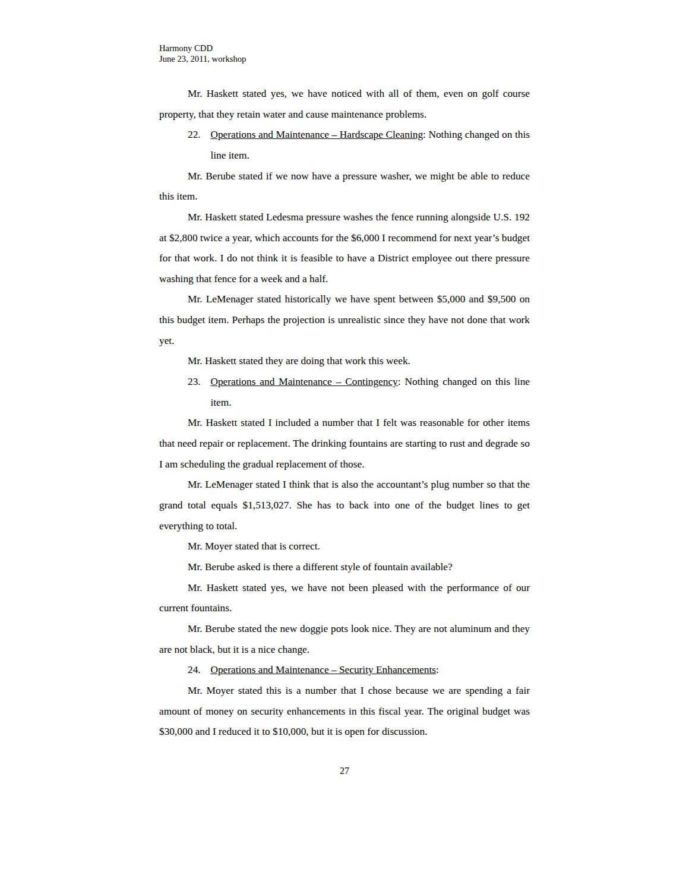Harmony CDD
June 23, 2011, workshop
Mr. Haskett stated yes, we have noticed with all of them, even on golf course property, that they retain water and cause maintenance problems.
22. Operations and Maintenance – Hardscape Cleaning: Nothing changed on this line item.
Mr. Berube stated if we now have a pressure washer, we might be able to reduce this item.
Mr. Haskett stated Ledesma pressure washes the fence running alongside U.S. 192 at $2,800 twice a year, which accounts for the $6,000 I recommend for next year’s budget for that work. I do not think it is feasible to have a District employee out there pressure washing that fence for a week and a half.
Mr. LeMenager stated historically we have spent between $5,000 and $9,500 on this budget item. Perhaps the projection is unrealistic since they have not done that work yet.
Mr. Haskett stated they are doing that work this week.
23. Operations and Maintenance – Contingency: Nothing changed on this line item.
Mr. Haskett stated I included a number that I felt was reasonable for other items that need repair or replacement. The drinking fountains are starting to rust and degrade so I am scheduling the gradual replacement of those.
Mr. LeMenager stated I think that is also the accountant’s plug number so that the grand total equals $1,513,027. She has to back into one of the budget lines to get everything to total.
Mr. Moyer stated that is correct.
Mr. Berube asked is there a different style of fountain available?
Mr. Haskett stated yes, we have not been pleased with the performance of our current fountains.
Mr. Berube stated the new doggie pots look nice. They are not aluminum and they are not black, but it is a nice change.
24. Operations and Maintenance – Security Enhancements:
Mr. Moyer stated this is a number that I chose because we are spending a fair amount of money on security enhancements in this fiscal year. The original budget was $30,000 and I reduced it to $10,000, but it is open for discussion.
27